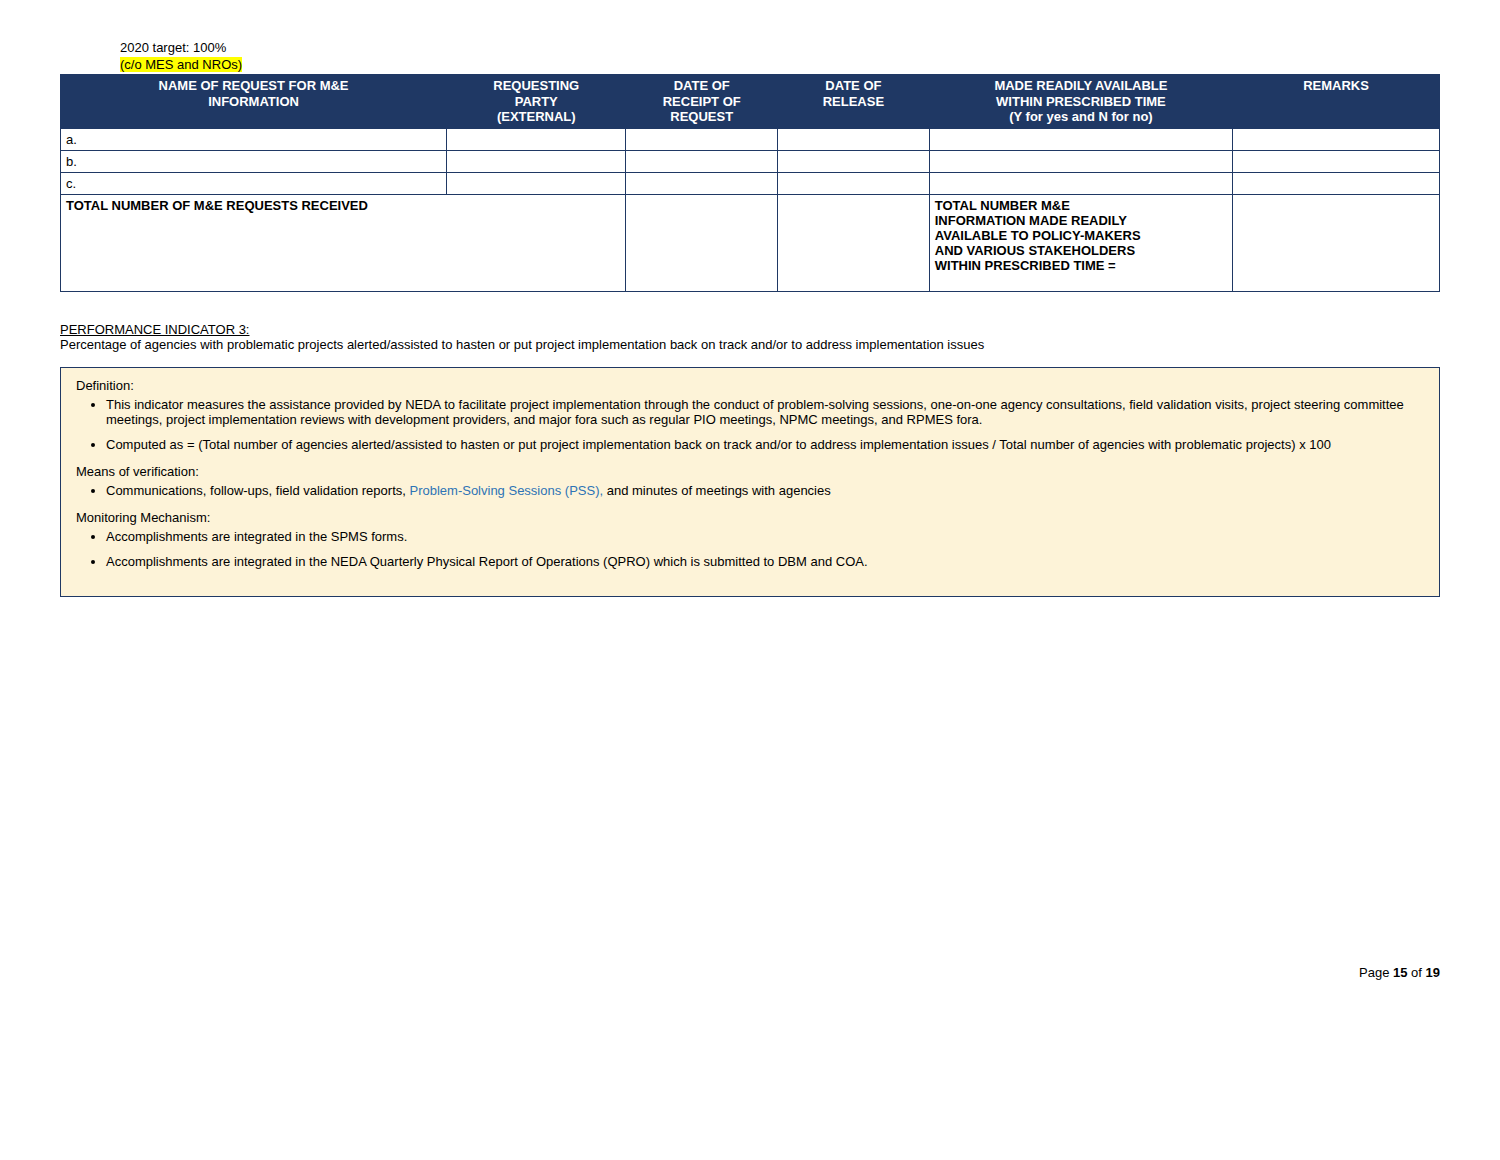2020 target: 100%
(c/o MES and NROs)
| NAME OF REQUEST FOR M&E INFORMATION | REQUESTING PARTY (EXTERNAL) | DATE OF RECEIPT OF REQUEST | DATE OF RELEASE | MADE READILY AVAILABLE WITHIN PRESCRIBED TIME (Y for yes and N for no) | REMARKS |
| --- | --- | --- | --- | --- | --- |
| a. | | | | | |
| b. | | | | | |
| c. | | | | | |
| TOTAL NUMBER OF M&E REQUESTS RECEIVED | | | TOTAL NUMBER M&E INFORMATION MADE READILY AVAILABLE TO POLICY-MAKERS AND VARIOUS STAKEHOLDERS WITHIN PRESCRIBED TIME = | |
PERFORMANCE INDICATOR 3:
Percentage of agencies with problematic projects alerted/assisted to hasten or put project implementation back on track and/or to address implementation issues
Definition:
This indicator measures the assistance provided by NEDA to facilitate project implementation through the conduct of problem-solving sessions, one-on-one agency consultations, field validation visits, project steering committee meetings, project implementation reviews with development providers, and major fora such as regular PIO meetings, NPMC meetings, and RPMES fora.
Computed as = (Total number of agencies alerted/assisted to hasten or put project implementation back on track and/or to address implementation issues / Total number of agencies with problematic projects) x 100
Means of verification:
Communications, follow-ups, field validation reports, Problem-Solving Sessions (PSS), and minutes of meetings with agencies
Monitoring Mechanism:
Accomplishments are integrated in the SPMS forms.
Accomplishments are integrated in the NEDA Quarterly Physical Report of Operations (QPRO) which is submitted to DBM and COA.
Page 15 of 19